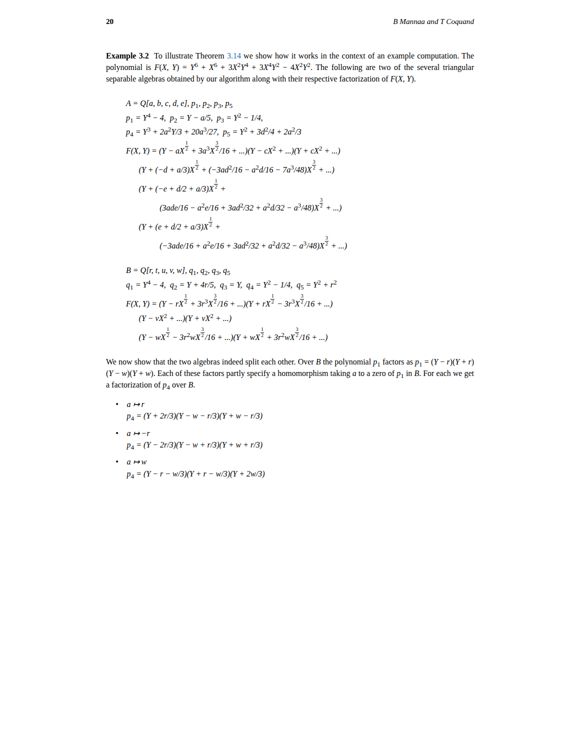20 B Mannaa and T Coquand
Example 3.2 To illustrate Theorem 3.14 we show how it works in the context of an example computation. The polynomial is F(X, Y) = Y6 + X6 + 3X2Y4 + 3X4Y2 − 4X2Y2. The following are two of the several triangular separable algebras obtained by our algorithm along with their respective factorization of F(X, Y).
A = Q[a, b, c, d, e], p1, p2, p3, p5
p1 = Y4 − 4, p2 = Y − a/5, p3 = Y2 − 1/4,
p4 = Y3 + 2a2Y/3 + 20a3/27, p5 = Y2 + 3d2/4 + 2a2/3
F(X, Y) = (Y − aX12 + 3a3X32/16 + ...)(Y − cX2 + ...)(Y + cX2 + ...)
(Y + (−d + a/3)X12 + (−3ad2/16 − a2d/16 − 7a3/48)X32 + ...)
(Y + (−e + d/2 + a/3)X12 +
(3ade/16 − a2e/16 + 3ad2/32 + a2d/32 − a3/48)X32 + ...)
(Y + (e + d/2 + a/3)X12 +
(−3ade/16 + a2e/16 + 3ad2/32 + a2d/32 − a3/48)X32 + ...)
B = Q[r, t, u, v, w], q1, q2, q3, q5
q1 = Y4 − 4, q2 = Y + 4r/5, q3 = Y, q4 = Y2 − 1/4, q5 = Y2 + r2
F(X, Y) = (Y − rX12 + 3r3X32/16 + ...)(Y + rX12 − 3r3X32/16 + ...)
(Y − vX2 + ...)(Y + vX2 + ...)
(Y − wX12 − 3r2wX32/16 + ...)(Y + wX12 + 3r2wX32/16 + ...)
We now show that the two algebras indeed split each other. Over B the polynomial p1 factors as p1 = (Y − r)(Y + r)(Y − w)(Y + w). Each of these factors partly specify a homomorphism taking a to a zero of p1 in B. For each we get a factorization of p4 over B.
a ↦ r p4 = (Y + 2r/3)(Y − w − r/3)(Y + w − r/3)
a ↦ −r p4 = (Y − 2r/3)(Y − w + r/3)(Y + w + r/3)
a ↦ w p4 = (Y − r − w/3)(Y + r − w/3)(Y + 2w/3)